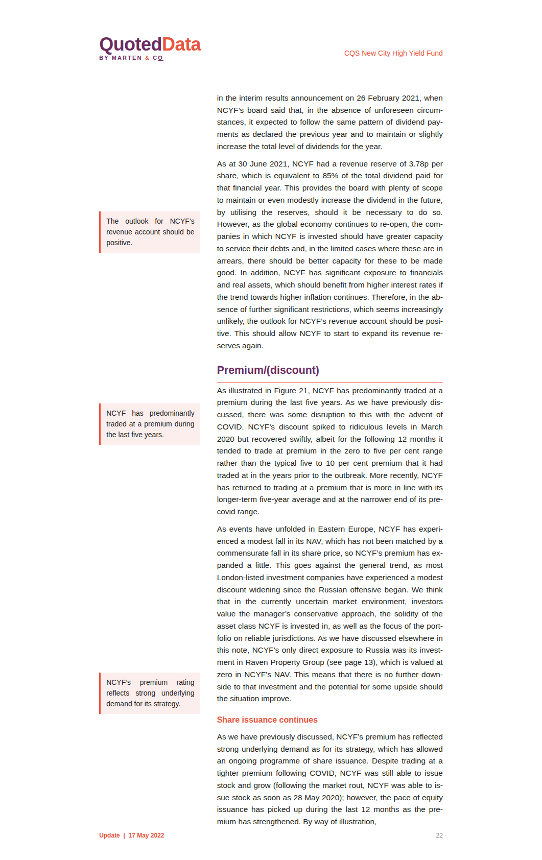Quoted Data
BY MARTEN & CO
CQS New City High Yield Fund
The outlook for NCYF’s revenue account should be positive.
NCYF has predominantly traded at a premium during the last five years.
NCYF’s premium rating reflects strong underlying demand for its strategy.
in the interim results announcement on 26 February 2021, when NCYF’s board said that, in the absence of unforeseen circumstances, it expected to follow the same pattern of dividend payments as declared the previous year and to maintain or slightly increase the total level of dividends for the year.
As at 30 June 2021, NCYF had a revenue reserve of 3.78p per share, which is equivalent to 85% of the total dividend paid for that financial year. This provides the board with plenty of scope to maintain or even modestly increase the dividend in the future, by utilising the reserves, should it be necessary to do so. However, as the global economy continues to re-open, the companies in which NCYF is invested should have greater capacity to service their debts and, in the limited cases where these are in arrears, there should be better capacity for these to be made good. In addition, NCYF has significant exposure to financials and real assets, which should benefit from higher interest rates if the trend towards higher inflation continues. Therefore, in the absence of further significant restrictions, which seems increasingly unlikely, the outlook for NCYF’s revenue account should be positive. This should allow NCYF to start to expand its revenue reserves again.
Premium/(discount)
As illustrated in Figure 21, NCYF has predominantly traded at a premium during the last five years. As we have previously discussed, there was some disruption to this with the advent of COVID. NCYF’s discount spiked to ridiculous levels in March 2020 but recovered swiftly, albeit for the following 12 months it tended to trade at premium in the zero to five per cent range rather than the typical five to 10 per cent premium that it had traded at in the years prior to the outbreak. More recently, NCYF has returned to trading at a premium that is more in line with its longer-term five-year average and at the narrower end of its pre-covid range.
As events have unfolded in Eastern Europe, NCYF has experienced a modest fall in its NAV, which has not been matched by a commensurate fall in its share price, so NCYF’s premium has expanded a little. This goes against the general trend, as most London-listed investment companies have experienced a modest discount widening since the Russian offensive began. We think that in the currently uncertain market environment, investors value the manager’s conservative approach, the solidity of the asset class NCYF is invested in, as well as the focus of the portfolio on reliable jurisdictions. As we have discussed elsewhere in this note, NCYF’s only direct exposure to Russia was its investment in Raven Property Group (see page 13), which is valued at zero in NCYF’s NAV. This means that there is no further downside to that investment and the potential for some upside should the situation improve.
Share issuance continues
As we have previously discussed, NCYF’s premium has reflected strong underlying demand as for its strategy, which has allowed an ongoing programme of share issuance. Despite trading at a tighter premium following COVID, NCYF was still able to issue stock and grow (following the market rout, NCYF was able to issue stock as soon as 28 May 2020); however, the pace of equity issuance has picked up during the last 12 months as the premium has strengthened. By way of illustration,
Update | 17 May 2022
22